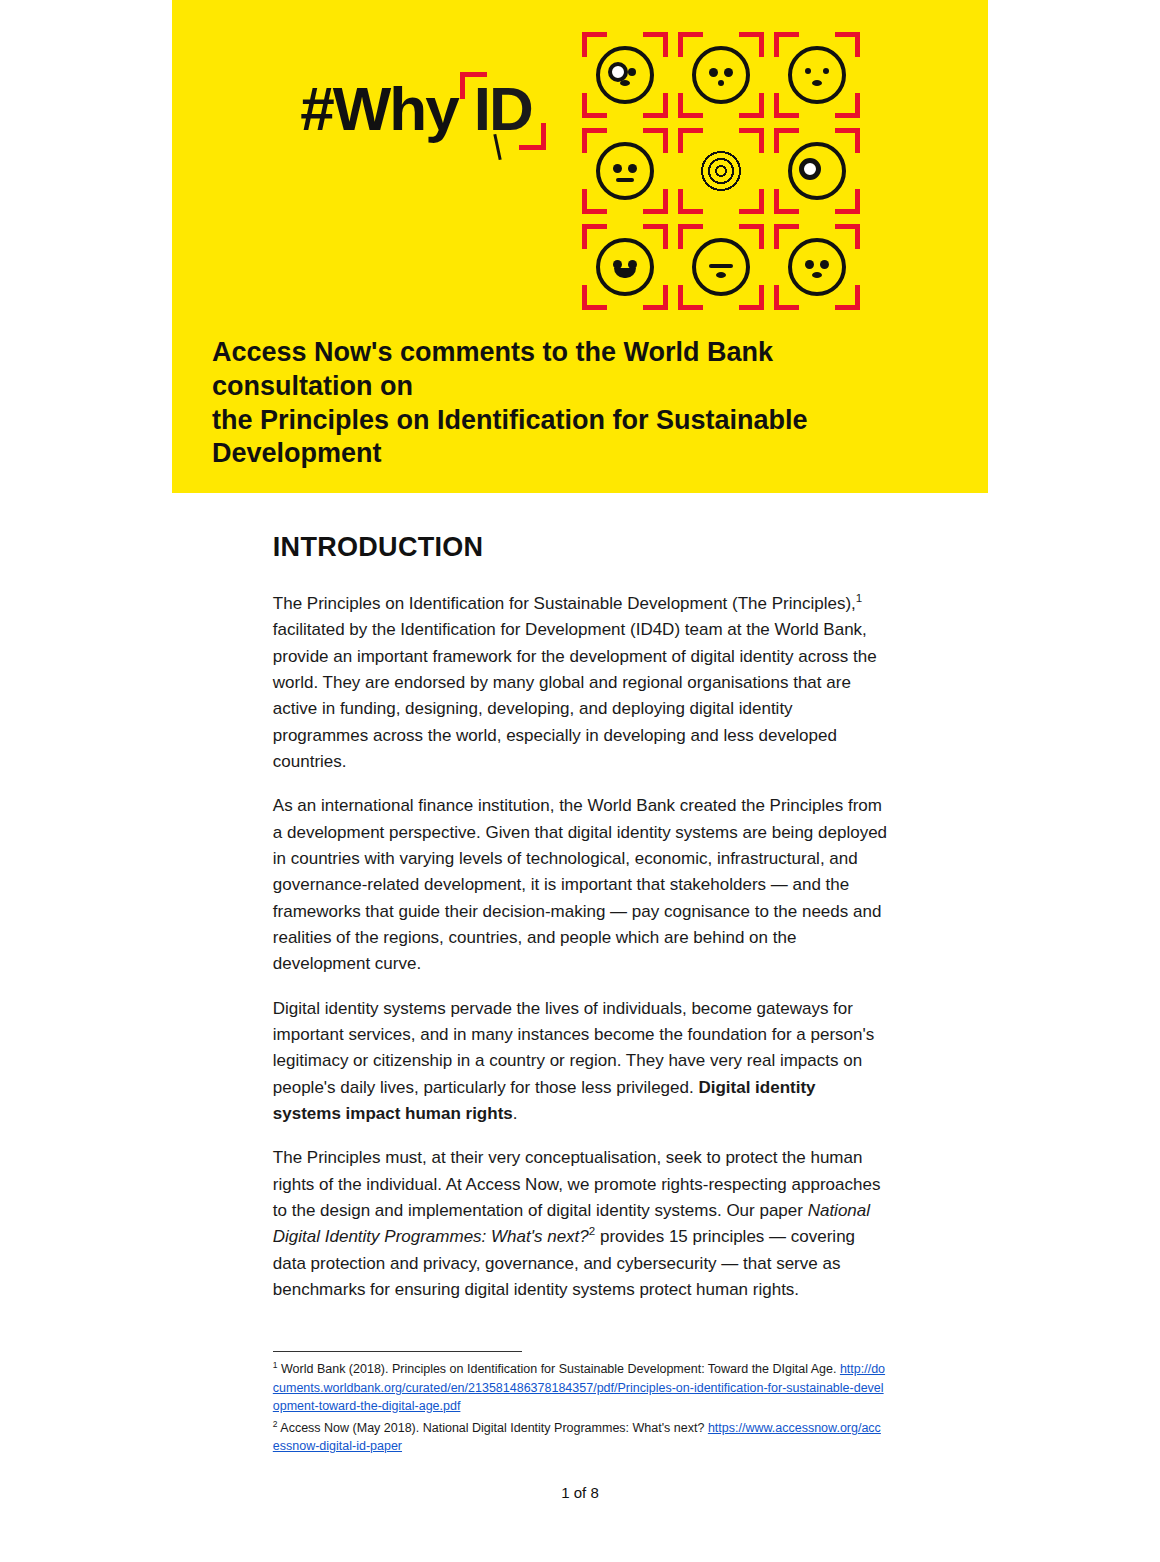#Why ID
Access Now's comments to the World Bank consultation on
the Principles on Identification for Sustainable Development
INTRODUCTION
The Principles on Identification for Sustainable Development (The Principles),1 facilitated by the Identification for Development (ID4D) team at the World Bank, provide an important framework for the development of digital identity across the world. They are endorsed by many global and regional organisations that are active in funding, designing, developing, and deploying digital identity programmes across the world, especially in developing and less developed countries.
As an international finance institution, the World Bank created the Principles from a development perspective. Given that digital identity systems are being deployed in countries with varying levels of technological, economic, infrastructural, and governance-related development, it is important that stakeholders — and the frameworks that guide their decision-making — pay cognisance to the needs and realities of the regions, countries, and people which are behind on the development curve.
Digital identity systems pervade the lives of individuals, become gateways for important services, and in many instances become the foundation for a person's legitimacy or citizenship in a country or region. They have very real impacts on people's daily lives, particularly for those less privileged. Digital identity systems impact human rights.
The Principles must, at their very conceptualisation, seek to protect the human rights of the individual. At Access Now, we promote rights-respecting approaches to the design and implementation of digital identity systems. Our paper National Digital Identity Programmes: What's next?2 provides 15 principles — covering data protection and privacy, governance, and cybersecurity — that serve as benchmarks for ensuring digital identity systems protect human rights.
1 World Bank (2018). Principles on Identification for Sustainable Development: Toward the DIgital Age. http://documents.worldbank.org/curated/en/213581486378184357/pdf/Principles-on-identification-for-sustainable-development-toward-the-digital-age.pdf
2 Access Now (May 2018). National Digital Identity Programmes: What's next? https://www.accessnow.org/accessnow-digital-id-paper
1 of 8